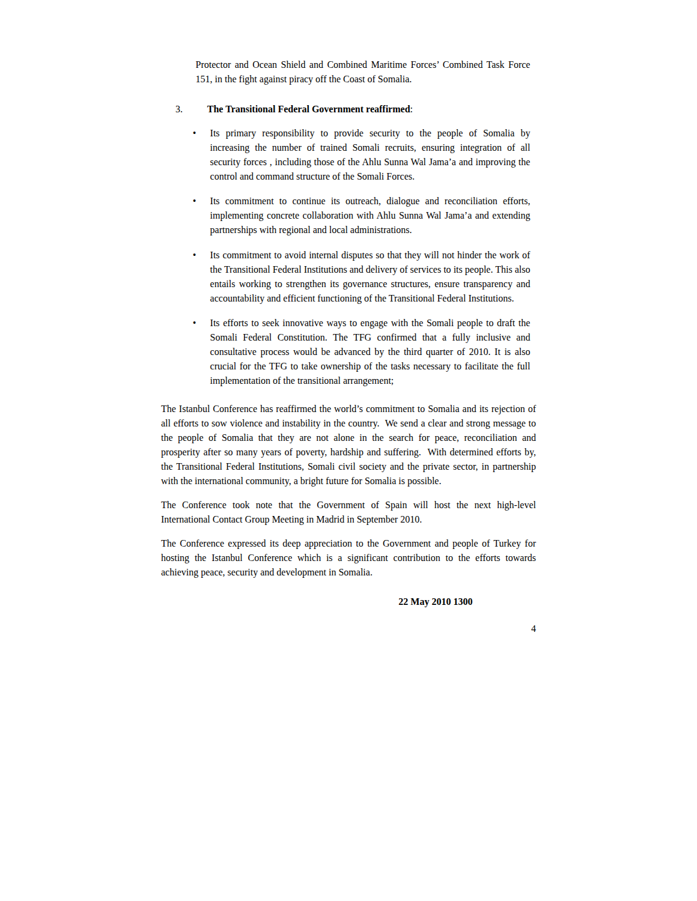Protector and Ocean Shield and Combined Maritime Forces’ Combined Task Force 151, in the fight against piracy off the Coast of Somalia.
3. The Transitional Federal Government reaffirmed:
Its primary responsibility to provide security to the people of Somalia by increasing the number of trained Somali recruits, ensuring integration of all security forces , including those of the Ahlu Sunna Wal Jama’a and improving the control and command structure of the Somali Forces.
Its commitment to continue its outreach, dialogue and reconciliation efforts, implementing concrete collaboration with Ahlu Sunna Wal Jama’a and extending partnerships with regional and local administrations.
Its commitment to avoid internal disputes so that they will not hinder the work of the Transitional Federal Institutions and delivery of services to its people. This also entails working to strengthen its governance structures, ensure transparency and accountability and efficient functioning of the Transitional Federal Institutions.
Its efforts to seek innovative ways to engage with the Somali people to draft the Somali Federal Constitution. The TFG confirmed that a fully inclusive and consultative process would be advanced by the third quarter of 2010. It is also crucial for the TFG to take ownership of the tasks necessary to facilitate the full implementation of the transitional arrangement;
The Istanbul Conference has reaffirmed the world’s commitment to Somalia and its rejection of all efforts to sow violence and instability in the country. We send a clear and strong message to the people of Somalia that they are not alone in the search for peace, reconciliation and prosperity after so many years of poverty, hardship and suffering. With determined efforts by, the Transitional Federal Institutions, Somali civil society and the private sector, in partnership with the international community, a bright future for Somalia is possible.
The Conference took note that the Government of Spain will host the next high-level International Contact Group Meeting in Madrid in September 2010.
The Conference expressed its deep appreciation to the Government and people of Turkey for hosting the Istanbul Conference which is a significant contribution to the efforts towards achieving peace, security and development in Somalia.
22 May 2010 1300
4